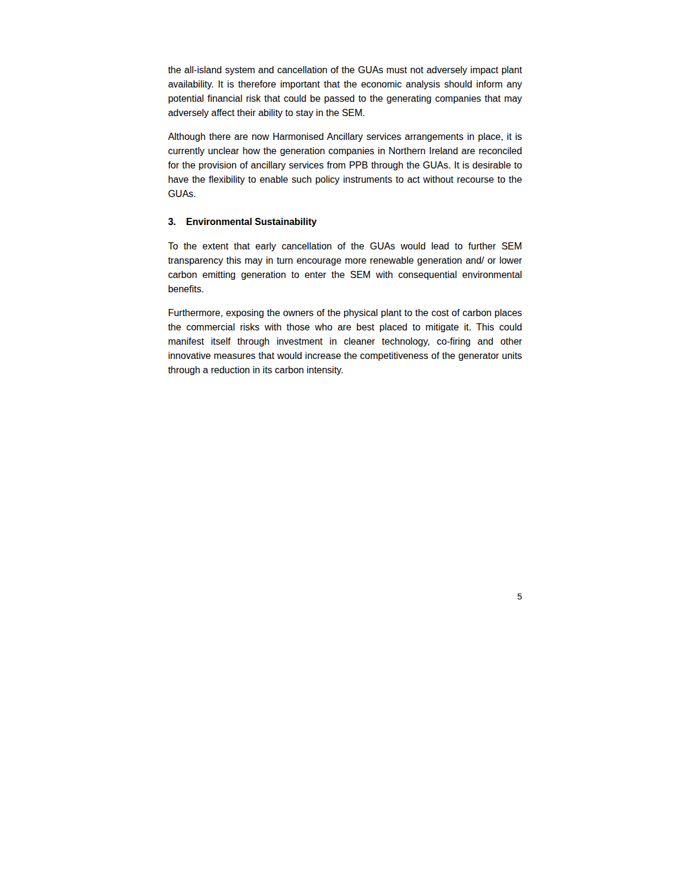the all-island system and cancellation of the GUAs must not adversely impact plant availability. It is therefore important that the economic analysis should inform any potential financial risk that could be passed to the generating companies that may adversely affect their ability to stay in the SEM.
Although there are now Harmonised Ancillary services arrangements in place, it is currently unclear how the generation companies in Northern Ireland are reconciled for the provision of ancillary services from PPB through the GUAs. It is desirable to have the flexibility to enable such policy instruments to act without recourse to the GUAs.
3. Environmental Sustainability
To the extent that early cancellation of the GUAs would lead to further SEM transparency this may in turn encourage more renewable generation and/ or lower carbon emitting generation to enter the SEM with consequential environmental benefits.
Furthermore, exposing the owners of the physical plant to the cost of carbon places the commercial risks with those who are best placed to mitigate it. This could manifest itself through investment in cleaner technology, co-firing and other innovative measures that would increase the competitiveness of the generator units through a reduction in its carbon intensity.
5